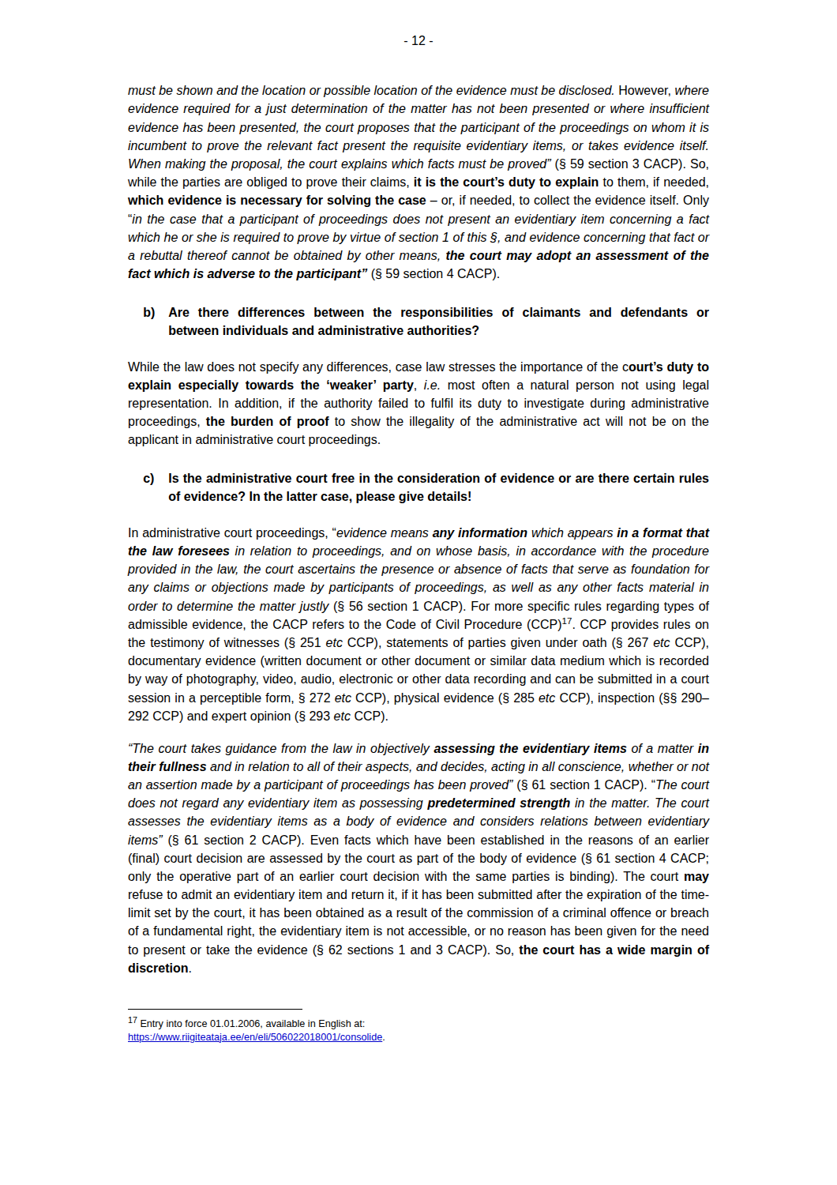- 12 -
must be shown and the location or possible location of the evidence must be disclosed. However, where evidence required for a just determination of the matter has not been presented or where insufficient evidence has been presented, the court proposes that the participant of the proceedings on whom it is incumbent to prove the relevant fact present the requisite evidentiary items, or takes evidence itself. When making the proposal, the court explains which facts must be proved” (§ 59 section 3 CACP). So, while the parties are obliged to prove their claims, it is the court’s duty to explain to them, if needed, which evidence is necessary for solving the case – or, if needed, to collect the evidence itself. Only “in the case that a participant of proceedings does not present an evidentiary item concerning a fact which he or she is required to prove by virtue of section 1 of this §, and evidence concerning that fact or a rebuttal thereof cannot be obtained by other means, the court may adopt an assessment of the fact which is adverse to the participant” (§ 59 section 4 CACP).
b) Are there differences between the responsibilities of claimants and defendants or between individuals and administrative authorities?
While the law does not specify any differences, case law stresses the importance of the court’s duty to explain especially towards the ‘weaker’ party, i.e. most often a natural person not using legal representation. In addition, if the authority failed to fulfil its duty to investigate during administrative proceedings, the burden of proof to show the illegality of the administrative act will not be on the applicant in administrative court proceedings.
c) Is the administrative court free in the consideration of evidence or are there certain rules of evidence? In the latter case, please give details!
In administrative court proceedings, “evidence means any information which appears in a format that the law foresees in relation to proceedings, and on whose basis, in accordance with the procedure provided in the law, the court ascertains the presence or absence of facts that serve as foundation for any claims or objections made by participants of proceedings, as well as any other facts material in order to determine the matter justly (§ 56 section 1 CACP). For more specific rules regarding types of admissible evidence, the CACP refers to the Code of Civil Procedure (CCP)17. CCP provides rules on the testimony of witnesses (§ 251 etc CCP), statements of parties given under oath (§ 267 etc CCP), documentary evidence (written document or other document or similar data medium which is recorded by way of photography, video, audio, electronic or other data recording and can be submitted in a court session in a perceptible form, § 272 etc CCP), physical evidence (§ 285 etc CCP), inspection (§§ 290–292 CCP) and expert opinion (§ 293 etc CCP).
“The court takes guidance from the law in objectively assessing the evidentiary items of a matter in their fullness and in relation to all of their aspects, and decides, acting in all conscience, whether or not an assertion made by a participant of proceedings has been proved” (§ 61 section 1 CACP). “The court does not regard any evidentiary item as possessing predetermined strength in the matter. The court assesses the evidentiary items as a body of evidence and considers relations between evidentiary items” (§ 61 section 2 CACP). Even facts which have been established in the reasons of an earlier (final) court decision are assessed by the court as part of the body of evidence (§ 61 section 4 CACP; only the operative part of an earlier court decision with the same parties is binding). The court may refuse to admit an evidentiary item and return it, if it has been submitted after the expiration of the time-limit set by the court, it has been obtained as a result of the commission of a criminal offence or breach of a fundamental right, the evidentiary item is not accessible, or no reason has been given for the need to present or take the evidence (§ 62 sections 1 and 3 CACP). So, the court has a wide margin of discretion.
17 Entry into force 01.01.2006, available in English at:
https://www.riigiteataja.ee/en/eli/506022018001/consolide.